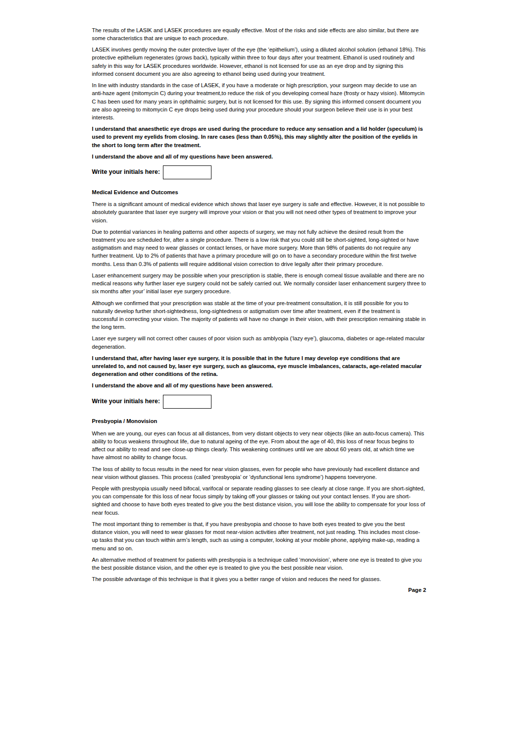The results of the LASIK and LASEK procedures are equally effective. Most of the risks and side effects are also similar, but there are some characteristics that are unique to each procedure.
LASEK involves gently moving the outer protective layer of the eye (the ‘epithelium’), using a diluted alcohol solution (ethanol 18%). This protective epithelium regenerates (grows back), typically within three to four days after your treatment. Ethanol is used routinely and safely in this way for LASEK procedures worldwide. However, ethanol is not licensed for use as an eye drop and by signing this informed consent document you are also agreeing to ethanol being used during your treatment.
In line with industry standards in the case of LASEK, if you have a moderate or high prescription, your surgeon may decide to use an anti-haze agent (mitomycin C) during your treatment,to reduce the risk of you developing corneal haze (frosty or hazy vision). Mitomycin C has been used for many years in ophthalmic surgery, but is not licensed for this use. By signing this informed consent document you are also agreeing to mitomycin C eye drops being used during your procedure should your surgeon believe their use is in your best interests.
I understand that anaesthetic eye drops are used during the procedure to reduce any sensation and a lid holder (speculum) is used to prevent my eyelids from closing. In rare cases (less than 0.05%), this may slightly alter the position of the eyelids in the short to long term after the treatment.
I understand the above and all of my questions have been answered.
Write your initials here:
Medical Evidence and Outcomes
There is a significant amount of medical evidence which shows that laser eye surgery is safe and effective. However, it is not possible to absolutely guarantee that laser eye surgery will improve your vision or that you will not need other types of treatment to improve your vision.
Due to potential variances in healing patterns and other aspects of surgery, we may not fully achieve the desired result from the treatment you are scheduled for, after a single procedure. There is a low risk that you could still be short-sighted, long-sighted or have astigmatism and may need to wear glasses or contact lenses, or have more surgery. More than 98% of patients do not require any further treatment. Up to 2% of patients that have a primary procedure will go on to have a secondary procedure within the first twelve months. Less than 0.3% of patients will require additional vision correction to drive legally after their primary procedure.
Laser enhancement surgery may be possible when your prescription is stable, there is enough corneal tissue available and there are no medical reasons why further laser eye surgery could not be safely carried out. We normally consider laser enhancement surgery three to six months after your’ initial laser eye surgery procedure.
Although we confirmed that your prescription was stable at the time of your pre-treatment consultation, it is still possible for you to naturally develop further short-sightedness, long-sightedness or astigmatism over time after treatment, even if the treatment is successful in correcting your vision. The majority of patients will have no change in their vision, with their prescription remaining stable in the long term.
Laser eye surgery will not correct other causes of poor vision such as amblyopia (‘lazy eye’), glaucoma, diabetes or age-related macular degeneration.
I understand that, after having laser eye surgery, it is possible that in the future I may develop eye conditions that are unrelated to, and not caused by, laser eye surgery, such as glaucoma, eye muscle imbalances, cataracts, age-related macular degeneration and other conditions of the retina.
I understand the above and all of my questions have been answered.
Write your initials here:
Presbyopia / Monovision
When we are young, our eyes can focus at all distances, from very distant objects to very near objects (like an auto-focus camera). This ability to focus weakens throughout life, due to natural ageing of the eye. From about the age of 40, this loss of near focus begins to affect our ability to read and see close-up things clearly. This weakening continues until we are about 60 years old, at which time we have almost no ability to change focus.
The loss of ability to focus results in the need for near vision glasses, even for people who have previously had excellent distance and near vision without glasses. This process (called ‘presbyopia’ or ‘dysfunctional lens syndrome’) happens toeveryone.
People with presbyopia usually need bifocal, varifocal or separate reading glasses to see clearly at close range. If you are short-sighted, you can compensate for this loss of near focus simply by taking off your glasses or taking out your contact lenses. If you are short-sighted and choose to have both eyes treated to give you the best distance vision, you will lose the ability to compensate for your loss of near focus.
The most important thing to remember is that, if you have presbyopia and choose to have both eyes treated to give you the best distance vision, you will need to wear glasses for most near-vision activities after treatment, not just reading. This includes most close-up tasks that you can touch within arm’s length, such as using a computer, looking at your mobile phone, applying make-up, reading a menu and so on.
An alternative method of treatment for patients with presbyopia is a technique called ‘monovision’, where one eye is treated to give you the best possible distance vision, and the other eye is treated to give you the best possible near vision.
The possible advantage of this technique is that it gives you a better range of vision and reduces the need for glasses.
Page 2